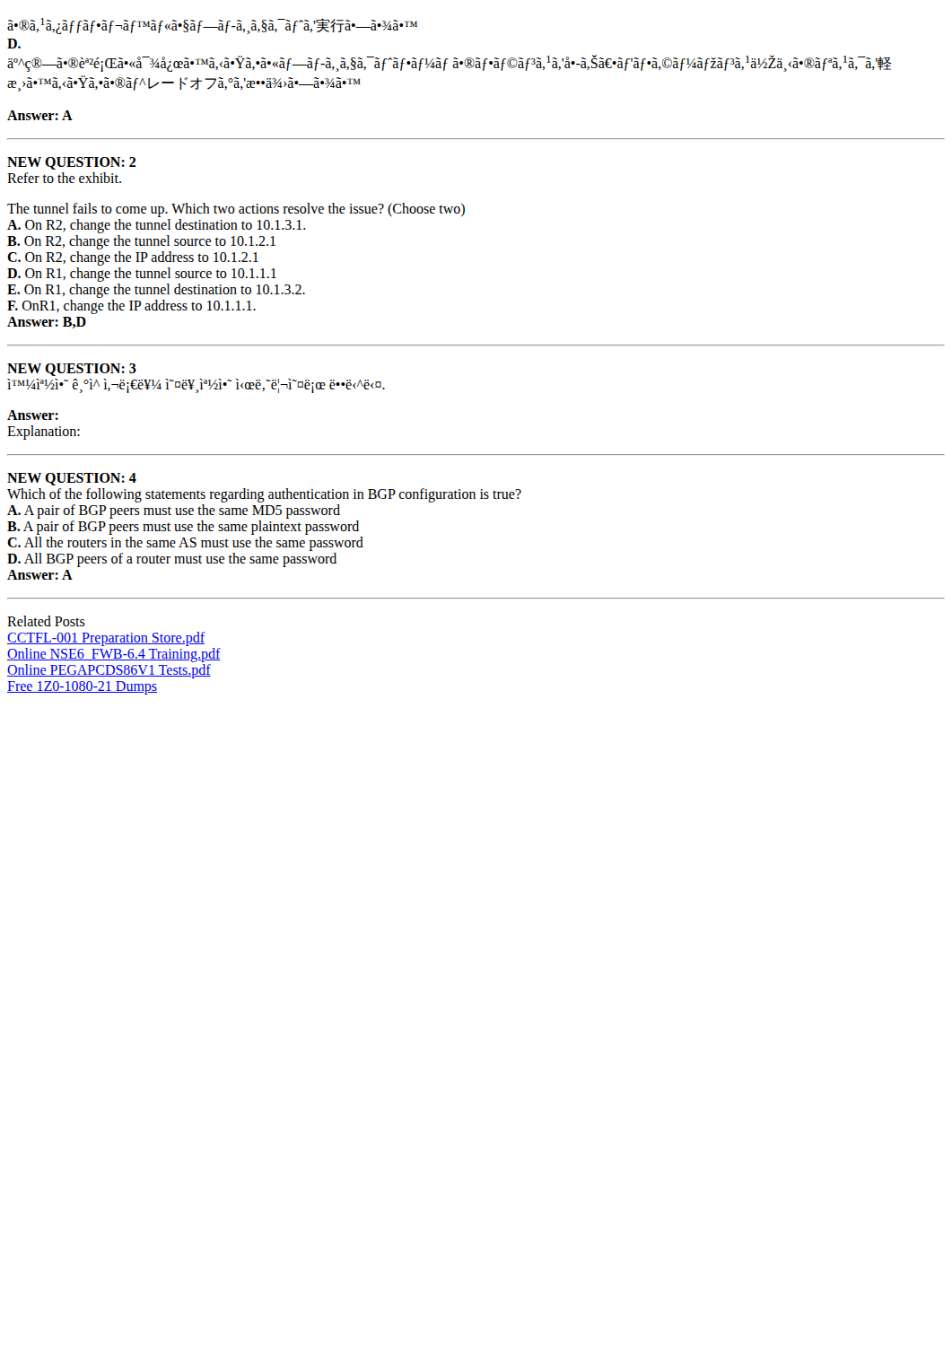ã•®ã,1ã,¿ãƒƒãƒ•ãƒ¬ãƒ™ãƒ«ã•§ãƒ—ãƒ-ã,¸ã,§ã,¯ãƒˆã,'実行ã•—ã•¾ã•™
D.
äº^ç®—ã•®èª²é¡Œã•«å¯¾å¿œã•™ã,‹ã•Ÿã,•ã•«ãƒ—ãƒ-ã,¸ã,§ã,¯ãƒˆãƒ•ãƒ¼ãƒ ã•®ãƒ•ãƒ©ãƒ³ã,1ã,'å•-ã,Šã€•ãƒ'ãƒ•ã,©ãƒ¼ãƒžãƒ³ã,1ä½Žä¸‹ã•®ãƒªã,1ã,¯ã,'軽æ¸›ã•™ã,‹ã•Ÿã,•ã•®ãƒ^レードオフã,°ã,'æ••ä¾›ã•—ã•¾ã•™
Answer: A
NEW QUESTION: 2
Refer to the exhibit.
The tunnel fails to come up. Which two actions resolve the issue? (Choose two)
A. On R2, change the tunnel destination to 10.1.3.1.
B. On R2, change the tunnel source to 10.1.2.1
C. On R2, change the IP address to 10.1.2.1
D. On R1, change the tunnel source to 10.1.1.1
E. On R1, change the tunnel destination to 10.1.3.2.
F. OnR1, change the IP address to 10.1.1.1.
Answer: B,D
NEW QUESTION: 3
ì™¼ìª½ì•˜ ê¸°ì^ ì,¬ë¡€ë¥¼ ì˜¤ë¥¸ìª½ì•˜ ì‹œë‚˜ë¦¬ì˜¤ë¡œ ë••ë‹^ë‹¤.
Answer:
Explanation:
NEW QUESTION: 4
Which of the following statements regarding authentication in BGP configuration is true?
A. A pair of BGP peers must use the same MD5 password
B. A pair of BGP peers must use the same plaintext password
C. All the routers in the same AS must use the same password
D. All BGP peers of a router must use the same password
Answer: A
Related Posts
CCTFL-001 Preparation Store.pdf
Online NSE6_FWB-6.4 Training.pdf
Online PEGAPCDS86V1 Tests.pdf
Free 1Z0-1080-21 Dumps